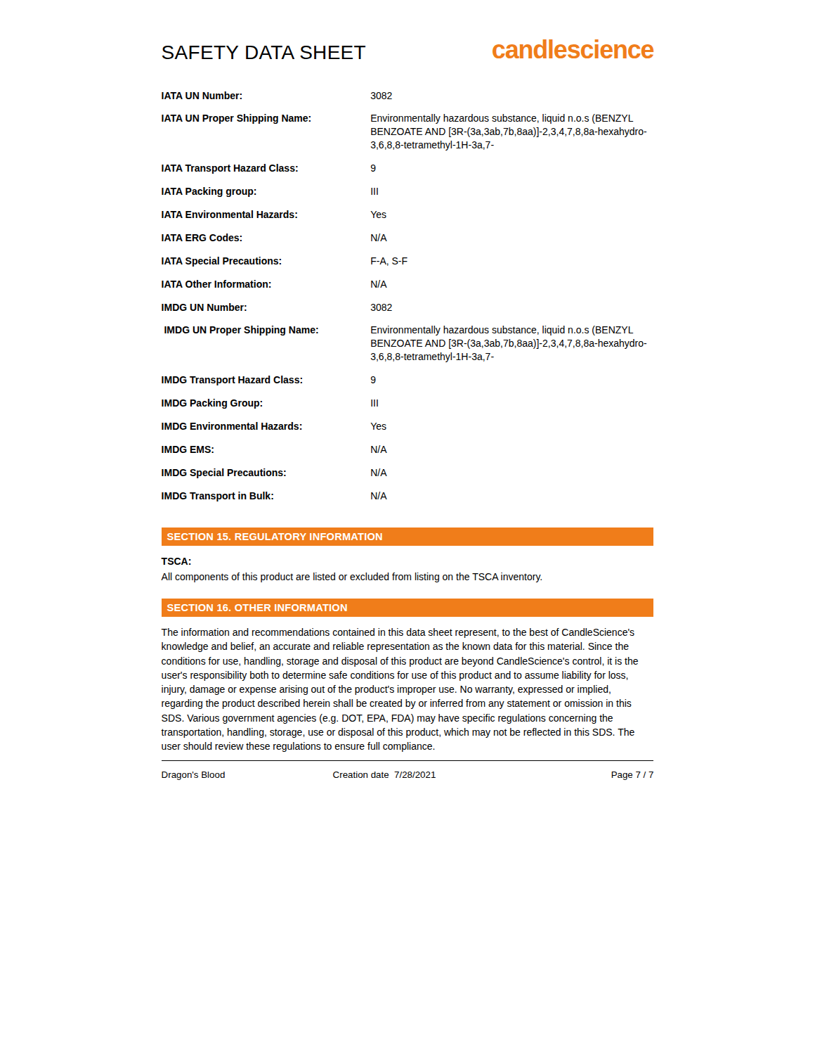SAFETY DATA SHEET
candle science
| IATA UN Number: | 3082 |
| IATA UN Proper Shipping Name: | Environmentally hazardous substance, liquid n.o.s (BENZYL BENZOATE AND [3R-(3a,3ab,7b,8aa)]-2,3,4,7,8,8a-hexahydro-3,6,8,8-tetramethyl-1H-3a,7- |
| IATA Transport Hazard Class: | 9 |
| IATA Packing group: | III |
| IATA Environmental Hazards: | Yes |
| IATA ERG Codes: | N/A |
| IATA Special Precautions: | F-A, S-F |
| IATA Other Information: | N/A |
| IMDG UN Number: | 3082 |
| IMDG UN Proper Shipping Name: | Environmentally hazardous substance, liquid n.o.s (BENZYL BENZOATE AND [3R-(3a,3ab,7b,8aa)]-2,3,4,7,8,8a-hexahydro-3,6,8,8-tetramethyl-1H-3a,7- |
| IMDG Transport Hazard Class: | 9 |
| IMDG Packing Group: | III |
| IMDG Environmental Hazards: | Yes |
| IMDG EMS: | N/A |
| IMDG Special Precautions: | N/A |
| IMDG Transport in Bulk: | N/A |
SECTION 15. REGULATORY INFORMATION
TSCA:
All components of this product are listed or excluded from listing on the TSCA inventory.
SECTION 16. OTHER INFORMATION
The information and recommendations contained in this data sheet represent, to the best of CandleScience's knowledge and belief, an accurate and reliable representation as the known data for this material. Since the conditions for use, handling, storage and disposal of this product are beyond CandleScience's control, it is the user's responsibility both to determine safe conditions for use of this product and to assume liability for loss, injury, damage or expense arising out of the product's improper use. No warranty, expressed or implied, regarding the product described herein shall be created by or inferred from any statement or omission in this SDS. Various government agencies (e.g. DOT, EPA, FDA) may have specific regulations concerning the transportation, handling, storage, use or disposal of this product, which may not be reflected in this SDS. The user should review these regulations to ensure full compliance.
Dragon's Blood
Creation date 7/28/2021
Page 7 / 7